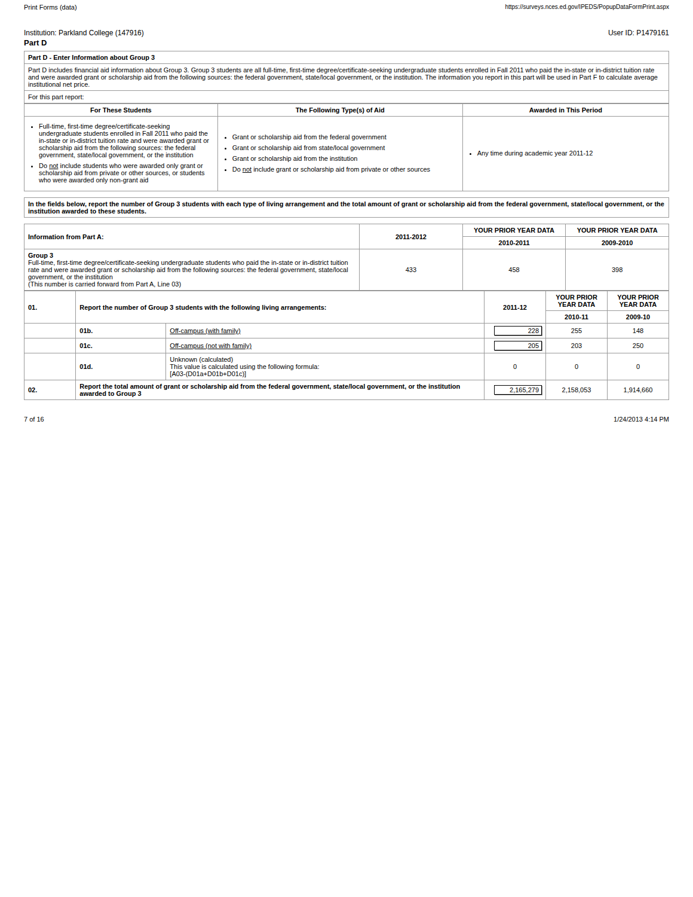Print Forms (data)
https://surveys.nces.ed.gov/IPEDS/PopupDataFormPrint.aspx
Institution: Parkland College (147916)
User ID: P1479161
Part D
| Part D - Enter Information about Group 3 |
| Part D includes financial aid information about Group 3. Group 3 students are all full-time, first-time degree/certificate-seeking undergraduate students enrolled in Fall 2011 who paid the in-state or in-district tuition rate and were awarded grant or scholarship aid from the following sources: the federal government, state/local government, or the institution. The information you report in this part will be used in Part F to calculate average institutional net price. |
| For this part report: |
| For These Students | The Following Type(s) of Aid | Awarded in This Period |
| --- | --- | --- |
| Full-time, first-time degree/certificate-seeking undergraduate students enrolled in Fall 2011 who paid the in-state or in-district tuition rate and were awarded grant or scholarship aid from the following sources: the federal government, state/local government, or the institution Do not include students who were awarded only grant or scholarship aid from private or other sources, or students who were awarded only non-grant aid | Grant or scholarship aid from the federal government Grant or scholarship aid from state/local government Grant or scholarship aid from the institution Do not include grant or scholarship aid from private or other sources | Any time during academic year 2011-12 |
| In the fields below, report the number of Group 3 students with each type of living arrangement and the total amount of grant or scholarship aid from the federal government, state/local government, or the institution awarded to these students. |
| Information from Part A: | 2011-2012 | YOUR PRIOR YEAR DATA | YOUR PRIOR YEAR DATA |
| 2010-2011 | 2009-2010 |
| Group 3 Full-time, first-time degree/certificate-seeking undergraduate students who paid the in-state or in-district tuition rate and were awarded grant or scholarship aid from the following sources: the federal government, state/local government, or the institution (This number is carried forward from Part A, Line 03) | 433 | 458 | 398 |
| 01. | Report the number of Group 3 students with the following living arrangements: | 2011-12 | YOUR PRIOR YEAR DATA | YOUR PRIOR YEAR DATA |
| 2010-11 | 2009-10 |
| | 01b. | Off-campus (with family) | 228 | 255 | 148 |
| | 01c. | Off-campus (not with family) | 205 | 203 | 250 |
| | 01d. | Unknown (calculated) This value is calculated using the following formula: [A03-(D01a+D01b+D01c)] | 0 | 0 | 0 |
| 02. | Report the total amount of grant or scholarship aid from the federal government, state/local government, or the institution awarded to Group 3 | 2,165,279 | 2,158,053 | 1,914,660 |
7 of 16
1/24/2013 4:14 PM